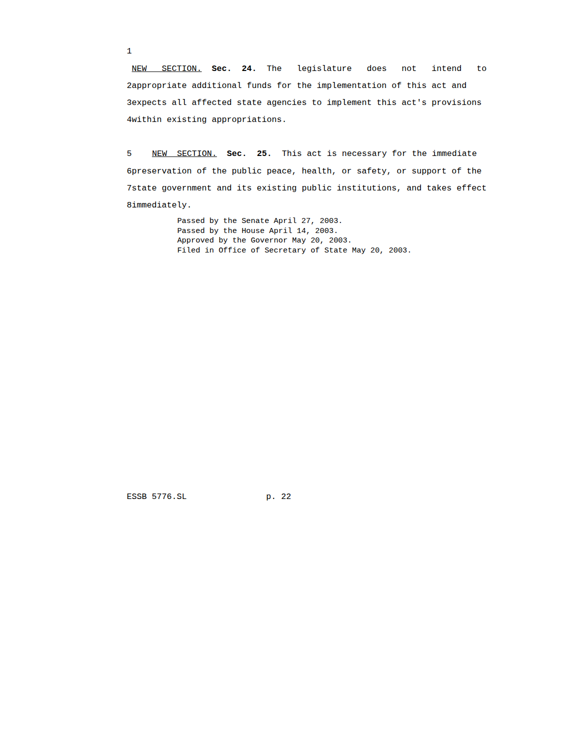| 1 | NEW SECTION. Sec. 24. The legislature does not intend to |
| 2 | appropriate additional funds for the implementation of this act and |
| 3 | expects all affected state agencies to implement this act's provisions |
| 4 | within existing appropriations. |
| 5 | NEW SECTION. Sec. 25. This act is necessary for the immediate |
| 6 | preservation of the public peace, health, or safety, or support of the |
| 7 | state government and its existing public institutions, and takes effect |
| 8 | immediately. |
Passed by the Senate April 27, 2003.
Passed by the House April 14, 2003.
Approved by the Governor May 20, 2003.
Filed in Office of Secretary of State May 20, 2003.
ESSB 5776.SL p. 22